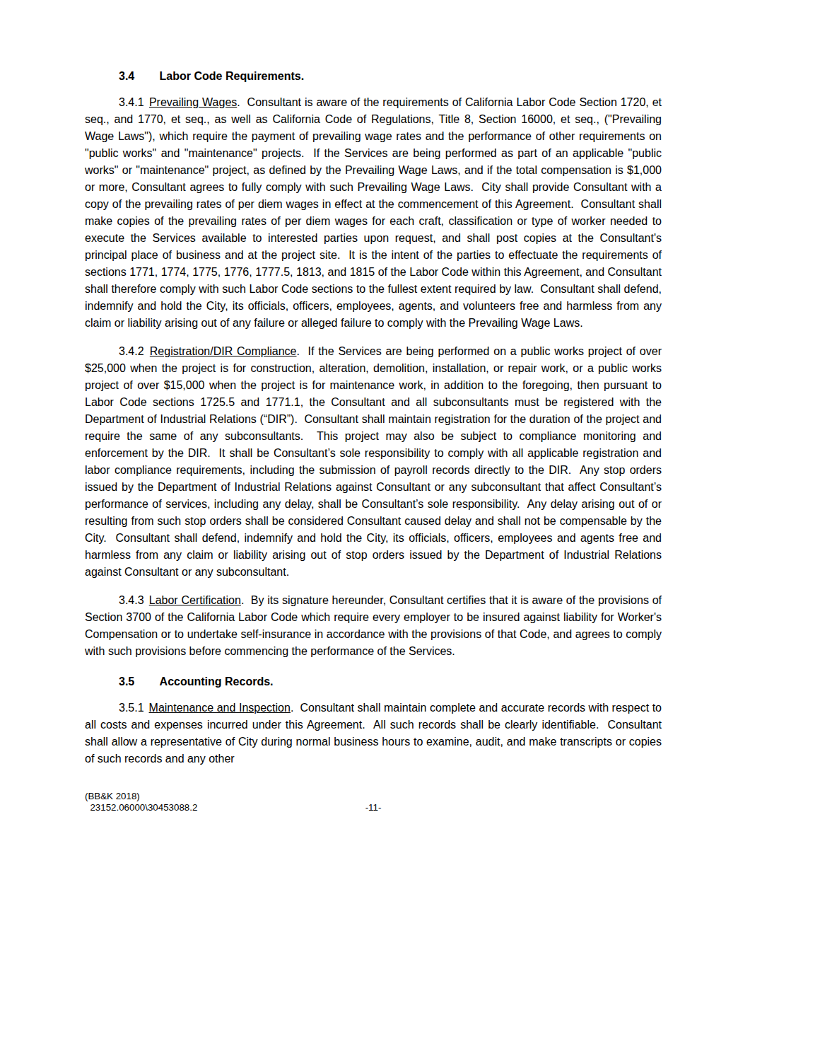3.4 Labor Code Requirements.
3.4.1 Prevailing Wages. Consultant is aware of the requirements of California Labor Code Section 1720, et seq., and 1770, et seq., as well as California Code of Regulations, Title 8, Section 16000, et seq., ("Prevailing Wage Laws"), which require the payment of prevailing wage rates and the performance of other requirements on "public works" and "maintenance" projects. If the Services are being performed as part of an applicable "public works" or "maintenance" project, as defined by the Prevailing Wage Laws, and if the total compensation is $1,000 or more, Consultant agrees to fully comply with such Prevailing Wage Laws. City shall provide Consultant with a copy of the prevailing rates of per diem wages in effect at the commencement of this Agreement. Consultant shall make copies of the prevailing rates of per diem wages for each craft, classification or type of worker needed to execute the Services available to interested parties upon request, and shall post copies at the Consultant's principal place of business and at the project site. It is the intent of the parties to effectuate the requirements of sections 1771, 1774, 1775, 1776, 1777.5, 1813, and 1815 of the Labor Code within this Agreement, and Consultant shall therefore comply with such Labor Code sections to the fullest extent required by law. Consultant shall defend, indemnify and hold the City, its officials, officers, employees, agents, and volunteers free and harmless from any claim or liability arising out of any failure or alleged failure to comply with the Prevailing Wage Laws.
3.4.2 Registration/DIR Compliance. If the Services are being performed on a public works project of over $25,000 when the project is for construction, alteration, demolition, installation, or repair work, or a public works project of over $15,000 when the project is for maintenance work, in addition to the foregoing, then pursuant to Labor Code sections 1725.5 and 1771.1, the Consultant and all subconsultants must be registered with the Department of Industrial Relations (“DIR”). Consultant shall maintain registration for the duration of the project and require the same of any subconsultants. This project may also be subject to compliance monitoring and enforcement by the DIR. It shall be Consultant’s sole responsibility to comply with all applicable registration and labor compliance requirements, including the submission of payroll records directly to the DIR. Any stop orders issued by the Department of Industrial Relations against Consultant or any subconsultant that affect Consultant’s performance of services, including any delay, shall be Consultant’s sole responsibility. Any delay arising out of or resulting from such stop orders shall be considered Consultant caused delay and shall not be compensable by the City. Consultant shall defend, indemnify and hold the City, its officials, officers, employees and agents free and harmless from any claim or liability arising out of stop orders issued by the Department of Industrial Relations against Consultant or any subconsultant.
3.4.3 Labor Certification. By its signature hereunder, Consultant certifies that it is aware of the provisions of Section 3700 of the California Labor Code which require every employer to be insured against liability for Worker's Compensation or to undertake self-insurance in accordance with the provisions of that Code, and agrees to comply with such provisions before commencing the performance of the Services.
3.5 Accounting Records.
3.5.1 Maintenance and Inspection. Consultant shall maintain complete and accurate records with respect to all costs and expenses incurred under this Agreement. All such records shall be clearly identifiable. Consultant shall allow a representative of City during normal business hours to examine, audit, and make transcripts or copies of such records and any other
(BB&K 2018)
23152.06000\30453088.2
-11-